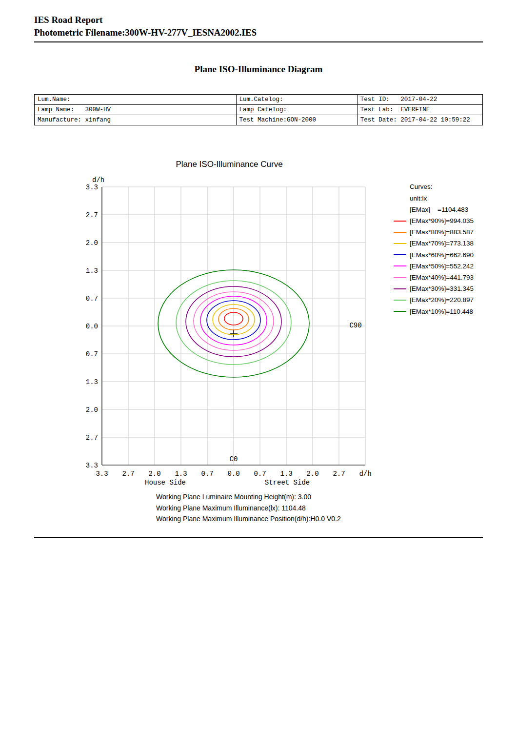IES Road Report Photometric Filename:300W-HV-277V_IESNA2002.IES
Plane ISO-Illuminance Diagram
| Lum.Name: | Lum.Catelog: | Test ID: 2017-04-22 |
| Lamp Name: 300W-HV | Lamp Catelog: | Test Lab: EVERFINE |
| Manufacture: xinfang | Test Machine:GON-2000 | Test Date: 2017-04-22 10:59:22 |
Plane ISO-Illuminance Curve
3.3 2.7 2.0 1.3 0.7 0.0 0.7 1.3 2.0 2.7 3.3 d/h 3.3 2.7 2.0 1.3 0.7 0.0 0.7 1.3 2.0 2.7 d/h House Side Street Side C0 C90
Curves:
unit:lx
[EMax] =1104.483
[EMax*90%]=994.035
[EMax*80%]=883.587
[EMax*70%]=773.138
[EMax*60%]=662.690
[EMax*50%]=552.242
[EMax*40%]=441.793
[EMax*30%]=331.345
[EMax*20%]=220.897
[EMax*10%]=110.448
Working Plane Luminaire Mounting Height(m): 3.00
Working Plane Maximum Illuminance(lx): 1104.48
Working Plane Maximum Illuminance Position(d/h):H0.0 V0.2